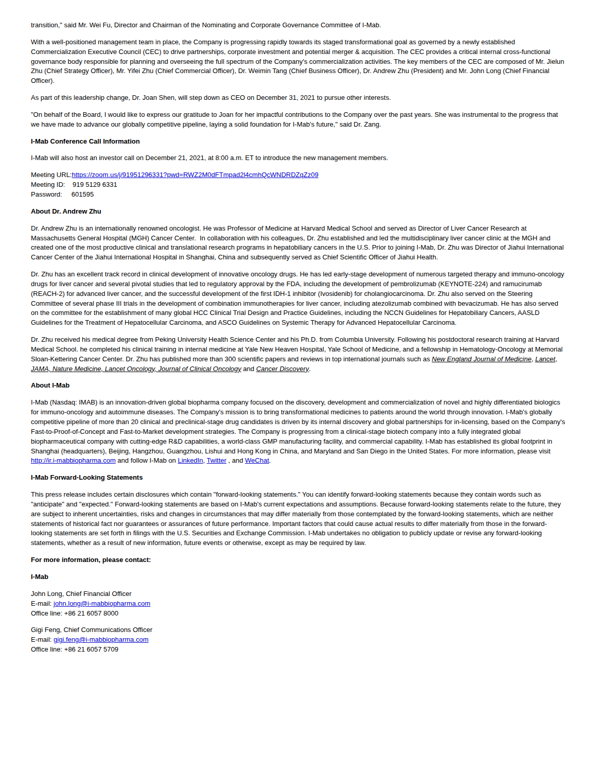transition," said Mr. Wei Fu, Director and Chairman of the Nominating and Corporate Governance Committee of I-Mab.
With a well-positioned management team in place, the Company is progressing rapidly towards its staged transformational goal as governed by a newly established Commercialization Executive Council (CEC) to drive partnerships, corporate investment and potential merger & acquisition. The CEC provides a critical internal cross-functional governance body responsible for planning and overseeing the full spectrum of the Company's commercialization activities. The key members of the CEC are composed of Mr. Jielun Zhu (Chief Strategy Officer), Mr. Yifei Zhu (Chief Commercial Officer), Dr. Weimin Tang (Chief Business Officer), Dr. Andrew Zhu (President) and Mr. John Long (Chief Financial Officer).
As part of this leadership change, Dr. Joan Shen, will step down as CEO on December 31, 2021 to pursue other interests.
"On behalf of the Board, I would like to express our gratitude to Joan for her impactful contributions to the Company over the past years. She was instrumental to the progress that we have made to advance our globally competitive pipeline, laying a solid foundation for I-Mab's future," said Dr. Zang.
I-Mab Conference Call Information
I-Mab will also host an investor call on December 21, 2021, at 8:00 a.m. ET to introduce the new management members.
Meeting URL:https://zoom.us/j/91951296331?pwd=RWZ2M0dFTmpad2l4cmhQcWNDRDZqZz09
Meeting ID: 919 5129 6331
Password: 601595
About Dr. Andrew Zhu
Dr. Andrew Zhu is an internationally renowned oncologist. He was Professor of Medicine at Harvard Medical School and served as Director of Liver Cancer Research at Massachusetts General Hospital (MGH) Cancer Center. In collaboration with his colleagues, Dr. Zhu established and led the multidisciplinary liver cancer clinic at the MGH and created one of the most productive clinical and translational research programs in hepatobiliary cancers in the U.S. Prior to joining I-Mab, Dr. Zhu was Director of Jiahui International Cancer Center of the Jiahui International Hospital in Shanghai, China and subsequently served as Chief Scientific Officer of Jiahui Health.
Dr. Zhu has an excellent track record in clinical development of innovative oncology drugs. He has led early-stage development of numerous targeted therapy and immuno-oncology drugs for liver cancer and several pivotal studies that led to regulatory approval by the FDA, including the development of pembrolizumab (KEYNOTE-224) and ramucirumab (REACH-2) for advanced liver cancer, and the successful development of the first IDH-1 inhibitor (Ivosidenib) for cholangiocarcinoma. Dr. Zhu also served on the Steering Committee of several phase III trials in the development of combination immunotherapies for liver cancer, including atezolizumab combined with bevacizumab. He has also served on the committee for the establishment of many global HCC Clinical Trial Design and Practice Guidelines, including the NCCN Guidelines for Hepatobiliary Cancers, AASLD Guidelines for the Treatment of Hepatocellular Carcinoma, and ASCO Guidelines on Systemic Therapy for Advanced Hepatocellular Carcinoma.
Dr. Zhu received his medical degree from Peking University Health Science Center and his Ph.D. from Columbia University. Following his postdoctoral research training at Harvard Medical School. he completed his clinical training in internal medicine at Yale New Heaven Hospital, Yale School of Medicine, and a fellowship in Hematology-Oncology at Memorial Sloan-Kettering Cancer Center. Dr. Zhu has published more than 300 scientific papers and reviews in top international journals such as New England Journal of Medicine, Lancet, JAMA, Nature Medicine, Lancet Oncology, Journal of Clinical Oncology and Cancer Discovery.
About I-Mab
I-Mab (Nasdaq: IMAB) is an innovation-driven global biopharma company focused on the discovery, development and commercialization of novel and highly differentiated biologics for immuno-oncology and autoimmune diseases. The Company's mission is to bring transformational medicines to patients around the world through innovation. I-Mab's globally competitive pipeline of more than 20 clinical and preclinical-stage drug candidates is driven by its internal discovery and global partnerships for in-licensing, based on the Company's Fast-to-Proof-of-Concept and Fast-to-Market development strategies. The Company is progressing from a clinical-stage biotech company into a fully integrated global biopharmaceutical company with cutting-edge R&D capabilities, a world-class GMP manufacturing facility, and commercial capability. I-Mab has established its global footprint in Shanghai (headquarters), Beijing, Hangzhou, Guangzhou, Lishui and Hong Kong in China, and Maryland and San Diego in the United States. For more information, please visit http://ir.i-mabbiopharma.com and follow I-Mab on LinkedIn, Twitter , and WeChat.
I-Mab Forward-Looking Statements
This press release includes certain disclosures which contain "forward-looking statements." You can identify forward-looking statements because they contain words such as "anticipate" and "expected." Forward-looking statements are based on I-Mab's current expectations and assumptions. Because forward-looking statements relate to the future, they are subject to inherent uncertainties, risks and changes in circumstances that may differ materially from those contemplated by the forward-looking statements, which are neither statements of historical fact nor guarantees or assurances of future performance. Important factors that could cause actual results to differ materially from those in the forward-looking statements are set forth in filings with the U.S. Securities and Exchange Commission. I-Mab undertakes no obligation to publicly update or revise any forward-looking statements, whether as a result of new information, future events or otherwise, except as may be required by law.
For more information, please contact:
I-Mab
John Long, Chief Financial Officer
E-mail: john.long@i-mabbiopharma.com
Office line: +86 21 6057 8000
Gigi Feng, Chief Communications Officer
E-mail: gigi.feng@i-mabbiopharma.com
Office line: +86 21 6057 5709